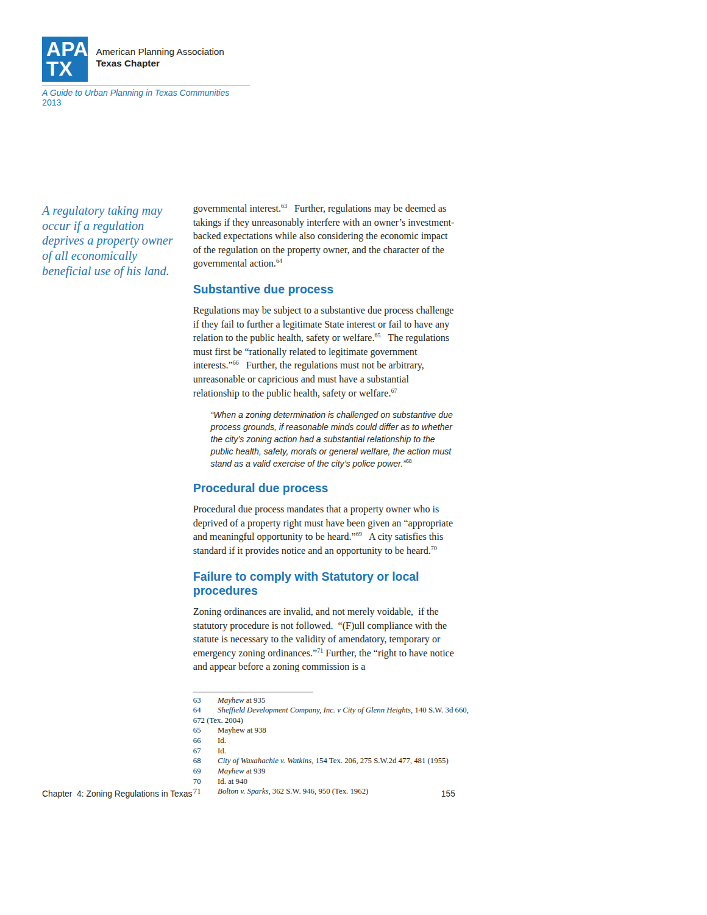APA TX
American Planning Association
Texas Chapter
A Guide to Urban Planning in Texas Communities 2013
A regulatory taking may occur if a regulation deprives a property owner of all economically beneficial use of his land.
governmental interest.63 Further, regulations may be deemed as takings if they unreasonably interfere with an owner’s investment-backed expectations while also considering the economic impact of the regulation on the property owner, and the character of the governmental action.64
Substantive due process
Regulations may be subject to a substantive due process challenge if they fail to further a legitimate State interest or fail to have any relation to the public health, safety or welfare.65 The regulations must first be “rationally related to legitimate government interests.”66 Further, the regulations must not be arbitrary, unreasonable or capricious and must have a substantial relationship to the public health, safety or welfare.67
“When a zoning determination is challenged on substantive due process grounds, if reasonable minds could differ as to whether the city’s zoning action had a substantial relationship to the public health, safety, morals or general welfare, the action must stand as a valid exercise of the city’s police power.”68
Procedural due process
Procedural due process mandates that a property owner who is deprived of a property right must have been given an “appropriate and meaningful opportunity to be heard.”69 A city satisfies this standard if it provides notice and an opportunity to be heard.70
Failure to comply with Statutory or local procedures
Zoning ordinances are invalid, and not merely voidable, if the statutory procedure is not followed. “(F)ull compliance with the statute is necessary to the validity of amendatory, temporary or emergency zoning ordinances.”71 Further, the “right to have notice and appear before a zoning commission is a
63 Mayhew at 935 64 Sheffield Development Company, Inc. v City of Glenn Heights, 140 S.W. 3d 660, 672 (Tex. 2004) 65 Mayhew at 938 66 Id. 67 Id. 68 City of Waxahachie v. Watkins, 154 Tex. 206, 275 S.W.2d 477, 481 (1955) 69 Mayhew at 939 70 Id. at 940 71 Bolton v. Sparks, 362 S.W. 946, 950 (Tex. 1962)
Chapter 4: Zoning Regulations in Texas
155